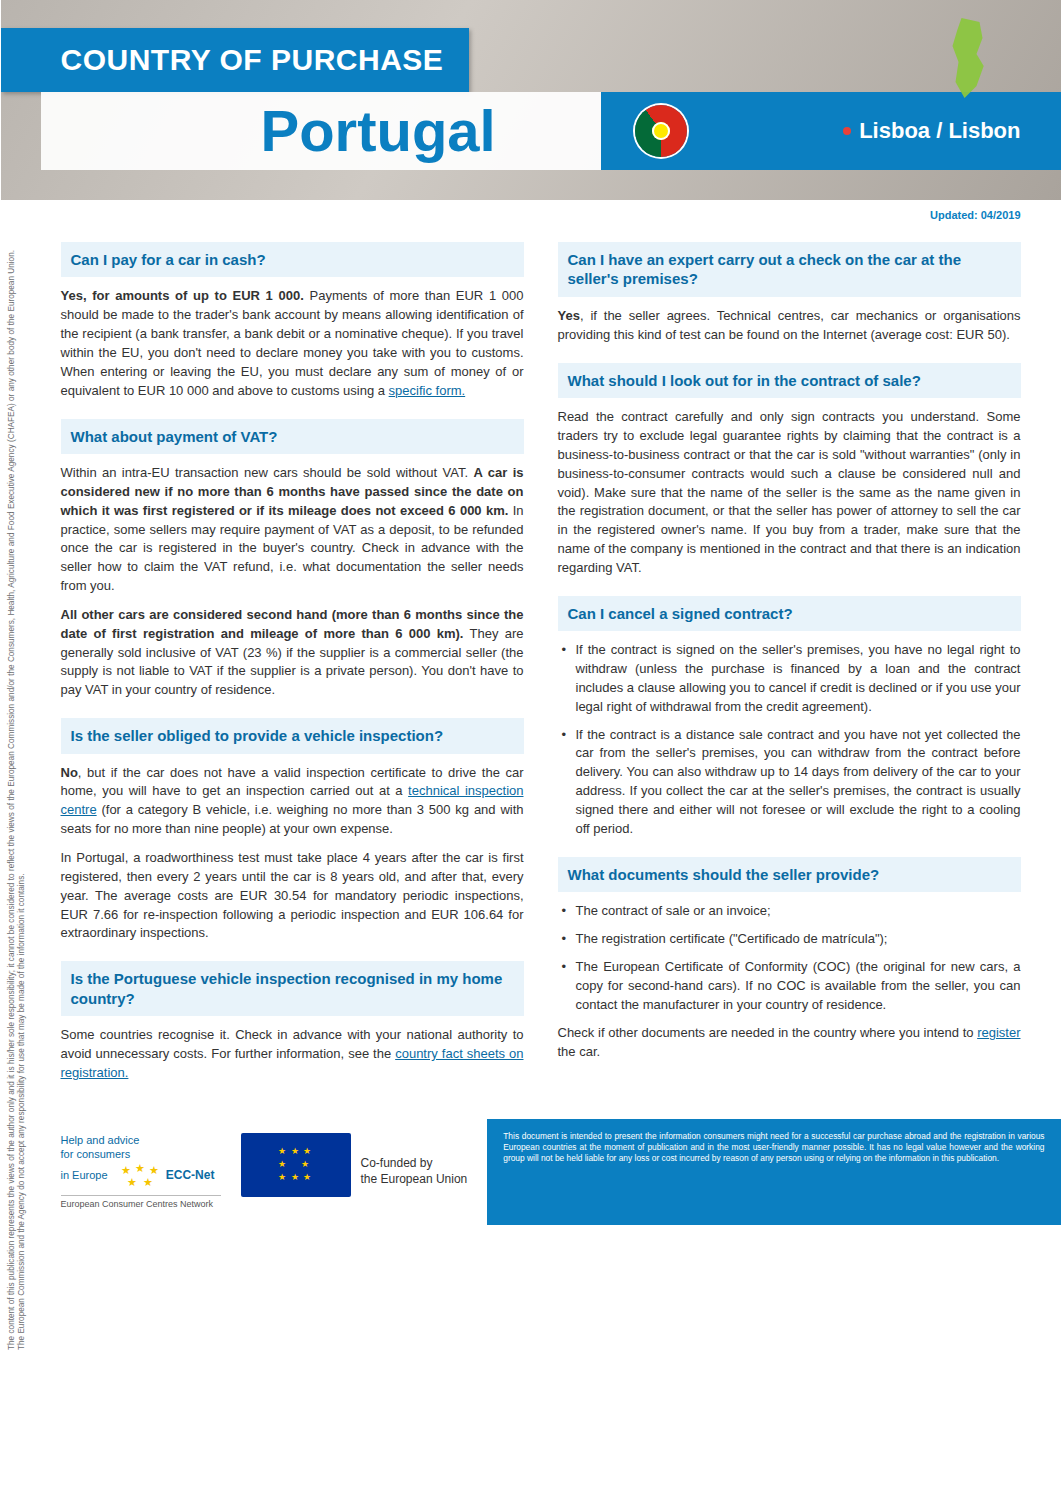Country of purchase
Portugal
Lisboa / Lisbon
Updated: 04/2019
The content of this publication represents the views of the author only and it is his/her sole responsibility; it cannot be considered to reflect the views of the European Commission and/or the Consumers, Health, Agriculture and Food Executive Agency (CHAFEA) or any other body of the European Union. The European Commission and the Agency do not accept any responsibility for use that may be made of the information it contains.
Can I pay for a car in cash?
Yes, for amounts of up to EUR 1 000. Payments of more than EUR 1 000 should be made to the trader's bank account by means allowing identification of the recipient (a bank transfer, a bank debit or a nominative cheque). If you travel within the EU, you don't need to declare money you take with you to customs. When entering or leaving the EU, you must declare any sum of money of or equivalent to EUR 10 000 and above to customs using a specific form.
What about payment of VAT?
Within an intra-EU transaction new cars should be sold without VAT. A car is considered new if no more than 6 months have passed since the date on which it was first registered or if its mileage does not exceed 6 000 km. In practice, some sellers may require payment of VAT as a deposit, to be refunded once the car is registered in the buyer's country. Check in advance with the seller how to claim the VAT refund, i.e. what documentation the seller needs from you.
All other cars are considered second hand (more than 6 months since the date of first registration and mileage of more than 6 000 km). They are generally sold inclusive of VAT (23 %) if the supplier is a commercial seller (the supply is not liable to VAT if the supplier is a private person). You don't have to pay VAT in your country of residence.
Is the seller obliged to provide a vehicle inspection?
No, but if the car does not have a valid inspection certificate to drive the car home, you will have to get an inspection carried out at a technical inspection centre (for a category B vehicle, i.e. weighing no more than 3 500 kg and with seats for no more than nine people) at your own expense.
In Portugal, a roadworthiness test must take place 4 years after the car is first registered, then every 2 years until the car is 8 years old, and after that, every year. The average costs are EUR 30.54 for mandatory periodic inspections, EUR 7.66 for re-inspection following a periodic inspection and EUR 106.64 for extraordinary inspections.
Is the Portuguese vehicle inspection recognised in my home country?
Some countries recognise it. Check in advance with your national authority to avoid unnecessary costs. For further information, see the country fact sheets on registration.
Can I have an expert carry out a check on the car at the seller's premises?
Yes, if the seller agrees. Technical centres, car mechanics or organisations providing this kind of test can be found on the Internet (average cost: EUR 50).
What should I look out for in the contract of sale?
Read the contract carefully and only sign contracts you understand. Some traders try to exclude legal guarantee rights by claiming that the contract is a business-to-business contract or that the car is sold "without warranties" (only in business-to-consumer contracts would such a clause be considered null and void). Make sure that the name of the seller is the same as the name given in the registration document, or that the seller has power of attorney to sell the car in the registered owner's name. If you buy from a trader, make sure that the name of the company is mentioned in the contract and that there is an indication regarding VAT.
Can I cancel a signed contract?
If the contract is signed on the seller's premises, you have no legal right to withdraw (unless the purchase is financed by a loan and the contract includes a clause allowing you to cancel if credit is declined or if you use your legal right of withdrawal from the credit agreement).
If the contract is a distance sale contract and you have not yet collected the car from the seller's premises, you can withdraw from the contract before delivery. You can also withdraw up to 14 days from delivery of the car to your address. If you collect the car at the seller's premises, the contract is usually signed there and either will not foresee or will exclude the right to a cooling off period.
What documents should the seller provide?
The contract of sale or an invoice;
The registration certificate ("Certificado de matrícula");
The European Certificate of Conformity (COC) (the original for new cars, a copy for second-hand cars). If no COC is available from the seller, you can contact the manufacturer in your country of residence.
Check if other documents are needed in the country where you intend to register the car.
Help and advice
for consumers
in Europe ★ ★ ★ ★ ★ ECC-Net
European Consumer Centres Network
★ ★ ★
★ ★
★ ★ ★
Co-funded by
the European Union
This document is intended to present the information consumers might need for a successful car purchase abroad and the registration in various European countries at the moment of publication and in the most user-friendly manner possible. It has no legal value however and the working group will not be held liable for any loss or cost incurred by reason of any person using or relying on the information in this publication.